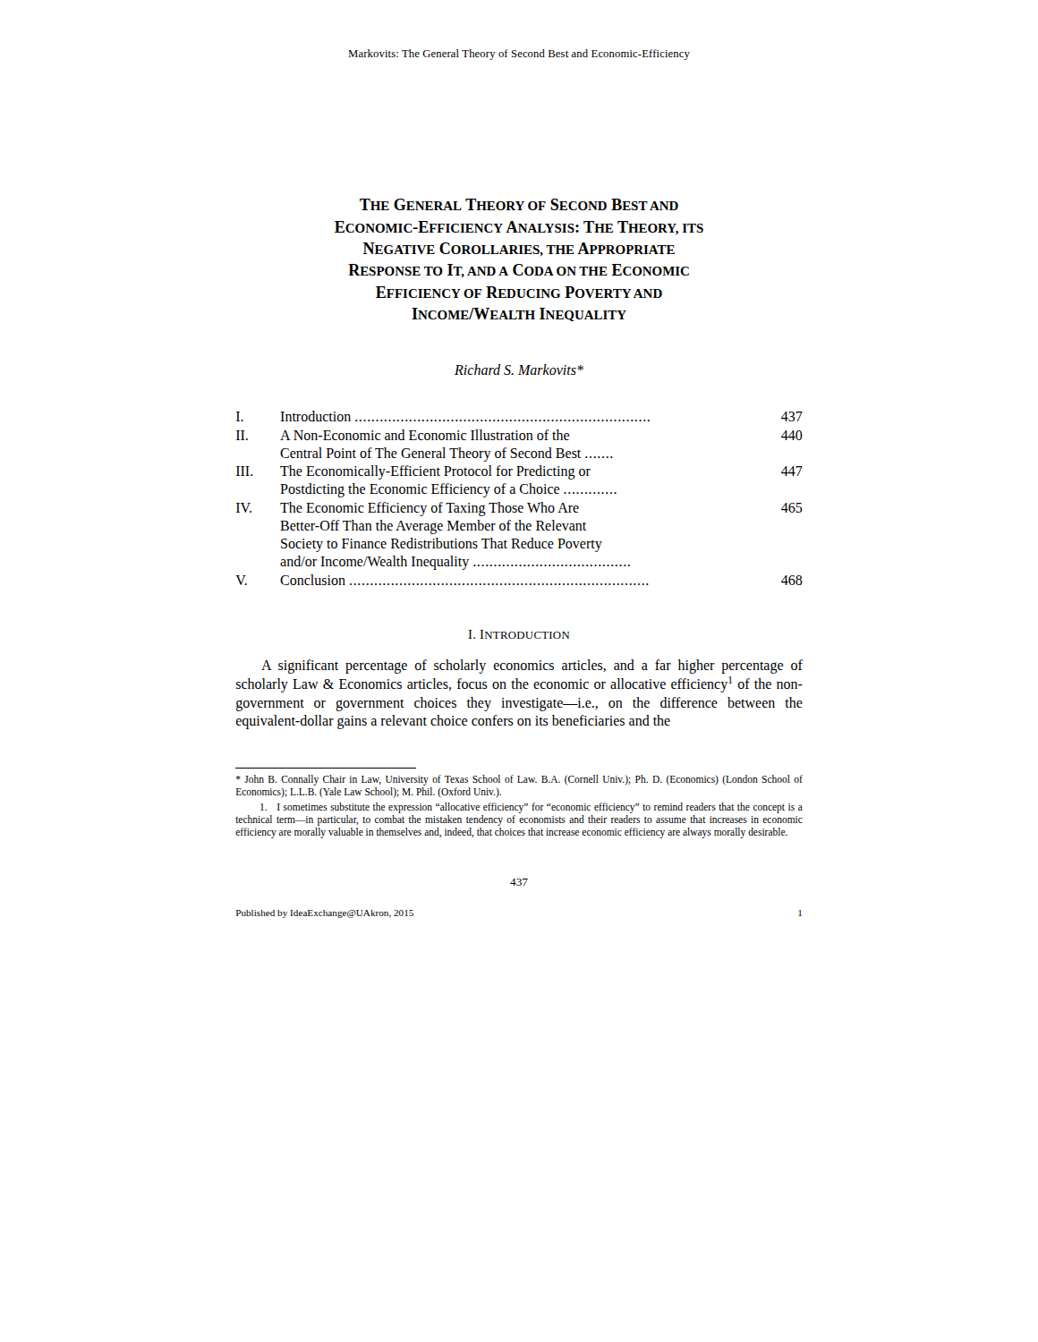Markovits: The General Theory of Second Best and Economic-Efficiency
THE GENERAL THEORY OF SECOND BEST AND
ECONOMIC-EFFICIENCY ANALYSIS: THE THEORY, ITS
NEGATIVE COROLLARIES, THE APPROPRIATE
RESPONSE TO IT, AND A CODA ON THE ECONOMIC
EFFICIENCY OF REDUCING POVERTY AND
INCOME/WEALTH INEQUALITY
Richard S. Markovits*
| I. | Introduction ....................................................................... | 437 |
| II. | A Non-Economic and Economic Illustration of the Central Point of The General Theory of Second Best ....... | 440 |
| III. | The Economically-Efficient Protocol for Predicting or Postdicting the Economic Efficiency of a Choice ............. | 447 |
| IV. | The Economic Efficiency of Taxing Those Who Are Better-Off Than the Average Member of the Relevant Society to Finance Redistributions That Reduce Poverty and/or Income/Wealth Inequality ...................................... | 465 |
| V. | Conclusion ........................................................................ | 468 |
I. INTRODUCTION
A significant percentage of scholarly economics articles, and a far higher percentage of scholarly Law & Economics articles, focus on the economic or allocative efficiency1 of the non-government or government choices they investigate—i.e., on the difference between the equivalent-dollar gains a relevant choice confers on its beneficiaries and the
* John B. Connally Chair in Law, University of Texas School of Law. B.A. (Cornell Univ.); Ph. D. (Economics) (London School of Economics); L.L.B. (Yale Law School); M. Phil. (Oxford Univ.).
1. I sometimes substitute the expression “allocative efficiency” for “economic efficiency” to remind readers that the concept is a technical term—in particular, to combat the mistaken tendency of economists and their readers to assume that increases in economic efficiency are morally valuable in themselves and, indeed, that choices that increase economic efficiency are always morally desirable.
437
Published by IdeaExchange@UAkron, 2015 1